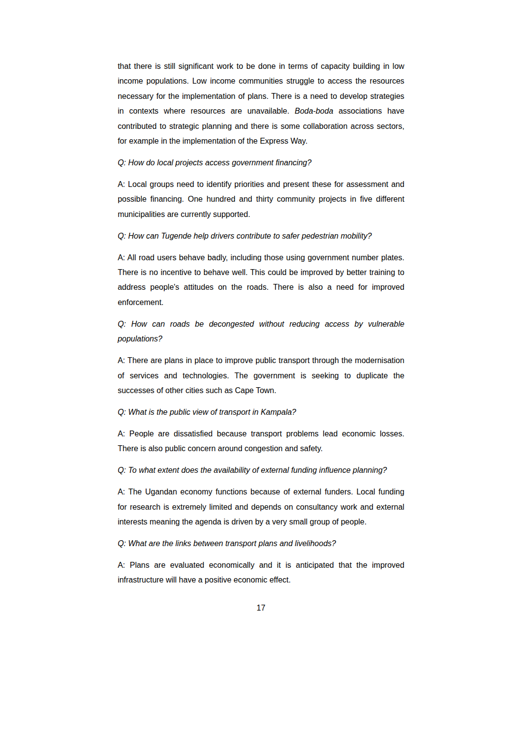that there is still significant work to be done in terms of capacity building in low income populations. Low income communities struggle to access the resources necessary for the implementation of plans. There is a need to develop strategies in contexts where resources are unavailable. Boda-boda associations have contributed to strategic planning and there is some collaboration across sectors, for example in the implementation of the Express Way.
Q: How do local projects access government financing?
A: Local groups need to identify priorities and present these for assessment and possible financing. One hundred and thirty community projects in five different municipalities are currently supported.
Q: How can Tugende help drivers contribute to safer pedestrian mobility?
A: All road users behave badly, including those using government number plates. There is no incentive to behave well. This could be improved by better training to address people's attitudes on the roads. There is also a need for improved enforcement.
Q: How can roads be decongested without reducing access by vulnerable populations?
A: There are plans in place to improve public transport through the modernisation of services and technologies. The government is seeking to duplicate the successes of other cities such as Cape Town.
Q: What is the public view of transport in Kampala?
A: People are dissatisfied because transport problems lead economic losses. There is also public concern around congestion and safety.
Q: To what extent does the availability of external funding influence planning?
A: The Ugandan economy functions because of external funders. Local funding for research is extremely limited and depends on consultancy work and external interests meaning the agenda is driven by a very small group of people.
Q: What are the links between transport plans and livelihoods?
A: Plans are evaluated economically and it is anticipated that the improved infrastructure will have a positive economic effect.
17